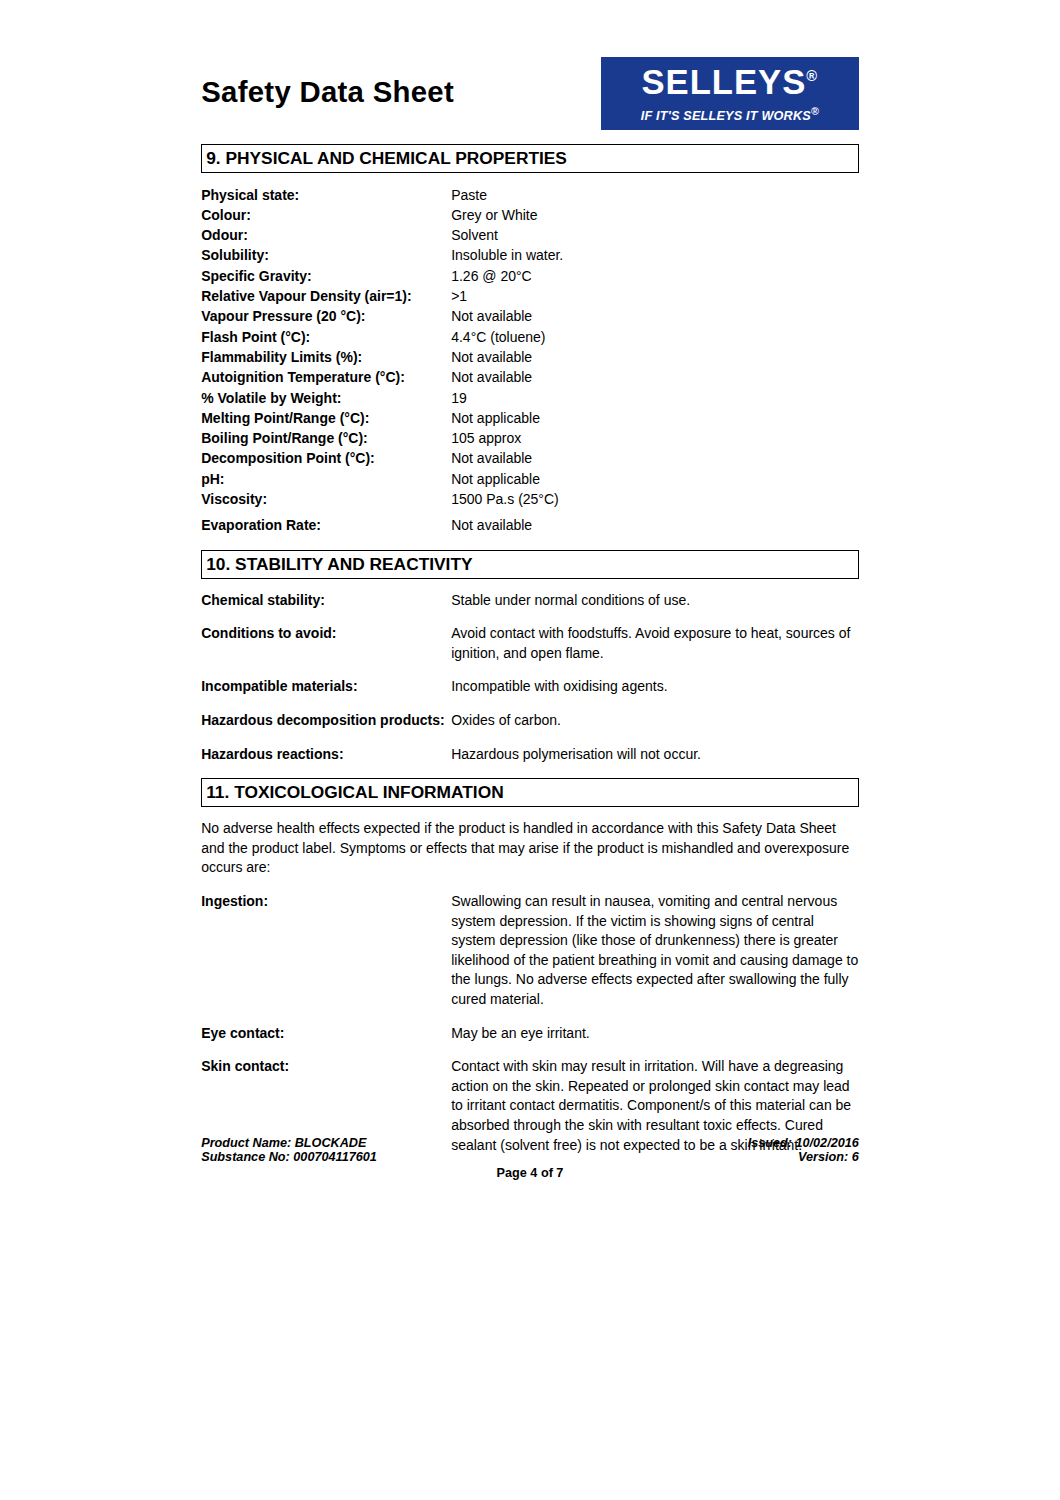Safety Data Sheet
SELLEYS®
IF IT'S SELLEYS IT WORKS®
9. PHYSICAL AND CHEMICAL PROPERTIES
Physical state:
Paste
Colour:
Grey or White
Odour:
Solvent
Solubility:
Insoluble in water.
Specific Gravity:
1.26 @ 20°C
Relative Vapour Density (air=1):
>1
Vapour Pressure (20 °C):
Not available
Flash Point (°C):
4.4°C (toluene)
Flammability Limits (%):
Not available
Autoignition Temperature (°C):
Not available
% Volatile by Weight:
19
Melting Point/Range (°C):
Not applicable
Boiling Point/Range (°C):
105 approx
Decomposition Point (°C):
Not available
pH:
Not applicable
Viscosity:
1500 Pa.s (25°C)
Evaporation Rate:
Not available
10. STABILITY AND REACTIVITY
Chemical stability:
Stable under normal conditions of use.
Conditions to avoid:
Avoid contact with foodstuffs. Avoid exposure to heat, sources of ignition, and open flame.
Incompatible materials:
Incompatible with oxidising agents.
Hazardous decomposition products:
Oxides of carbon.
Hazardous reactions:
Hazardous polymerisation will not occur.
11. TOXICOLOGICAL INFORMATION
No adverse health effects expected if the product is handled in accordance with this Safety Data Sheet and the product label. Symptoms or effects that may arise if the product is mishandled and overexposure occurs are:
Ingestion:
Swallowing can result in nausea, vomiting and central nervous system depression. If the victim is showing signs of central system depression (like those of drunkenness) there is greater likelihood of the patient breathing in vomit and causing damage to the lungs. No adverse effects expected after swallowing the fully cured material.
Eye contact:
May be an eye irritant.
Skin contact:
Contact with skin may result in irritation. Will have a degreasing action on the skin. Repeated or prolonged skin contact may lead to irritant contact dermatitis. Component/s of this material can be absorbed through the skin with resultant toxic effects. Cured sealant (solvent free) is not expected to be a skin irritant.
Product Name: BLOCKADE Issued: 10/02/2016
Substance No: 000704117601 Version: 6
Page 4 of 7